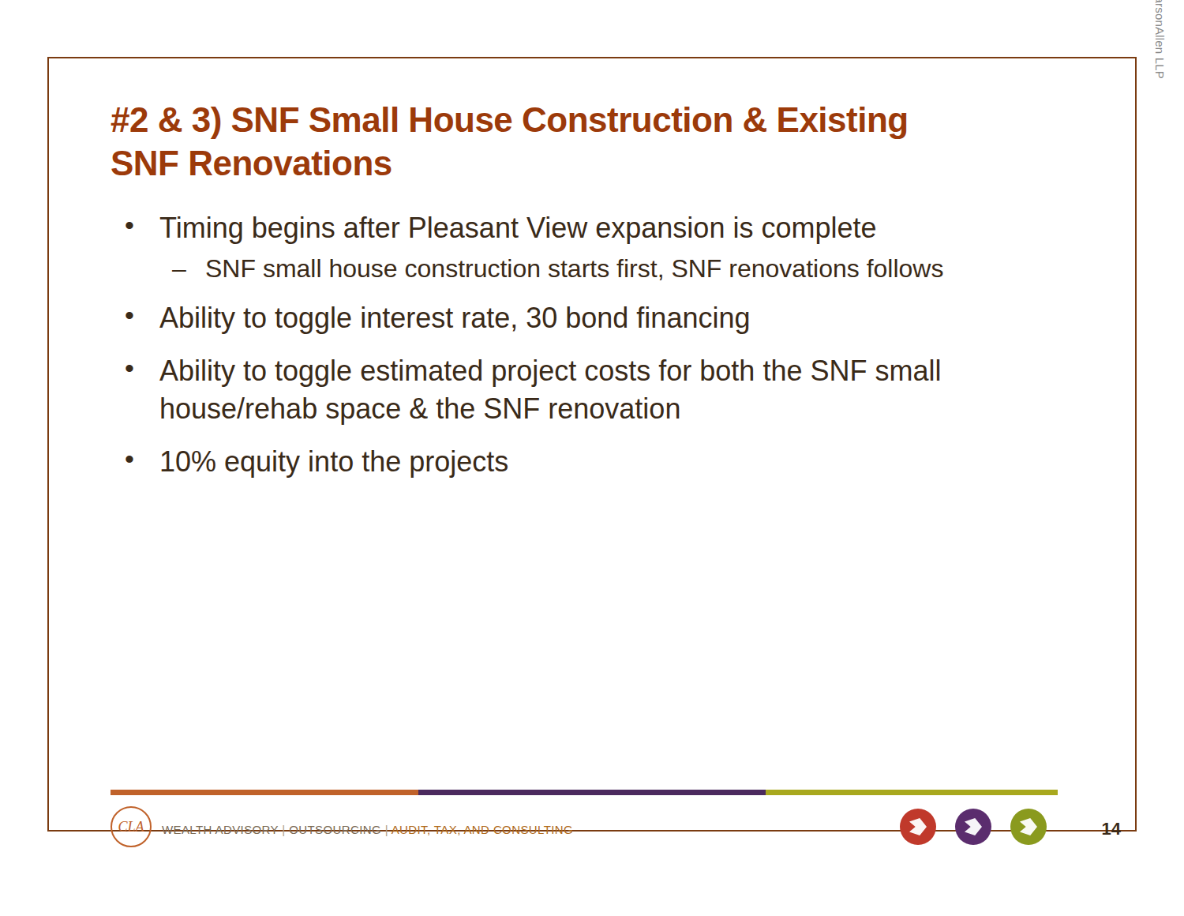©2015 CliftonLarsonAllen LLP
#2 & 3) SNF Small House Construction & Existing SNF Renovations
Timing begins after Pleasant View expansion is complete
SNF small house construction starts first, SNF renovations follows
Ability to toggle interest rate, 30 bond financing
Ability to toggle estimated project costs for both the SNF small house/rehab space & the SNF renovation
10% equity into the projects
WEALTH ADVISORY | OUTSOURCING | AUDIT, TAX, AND CONSULTING
14